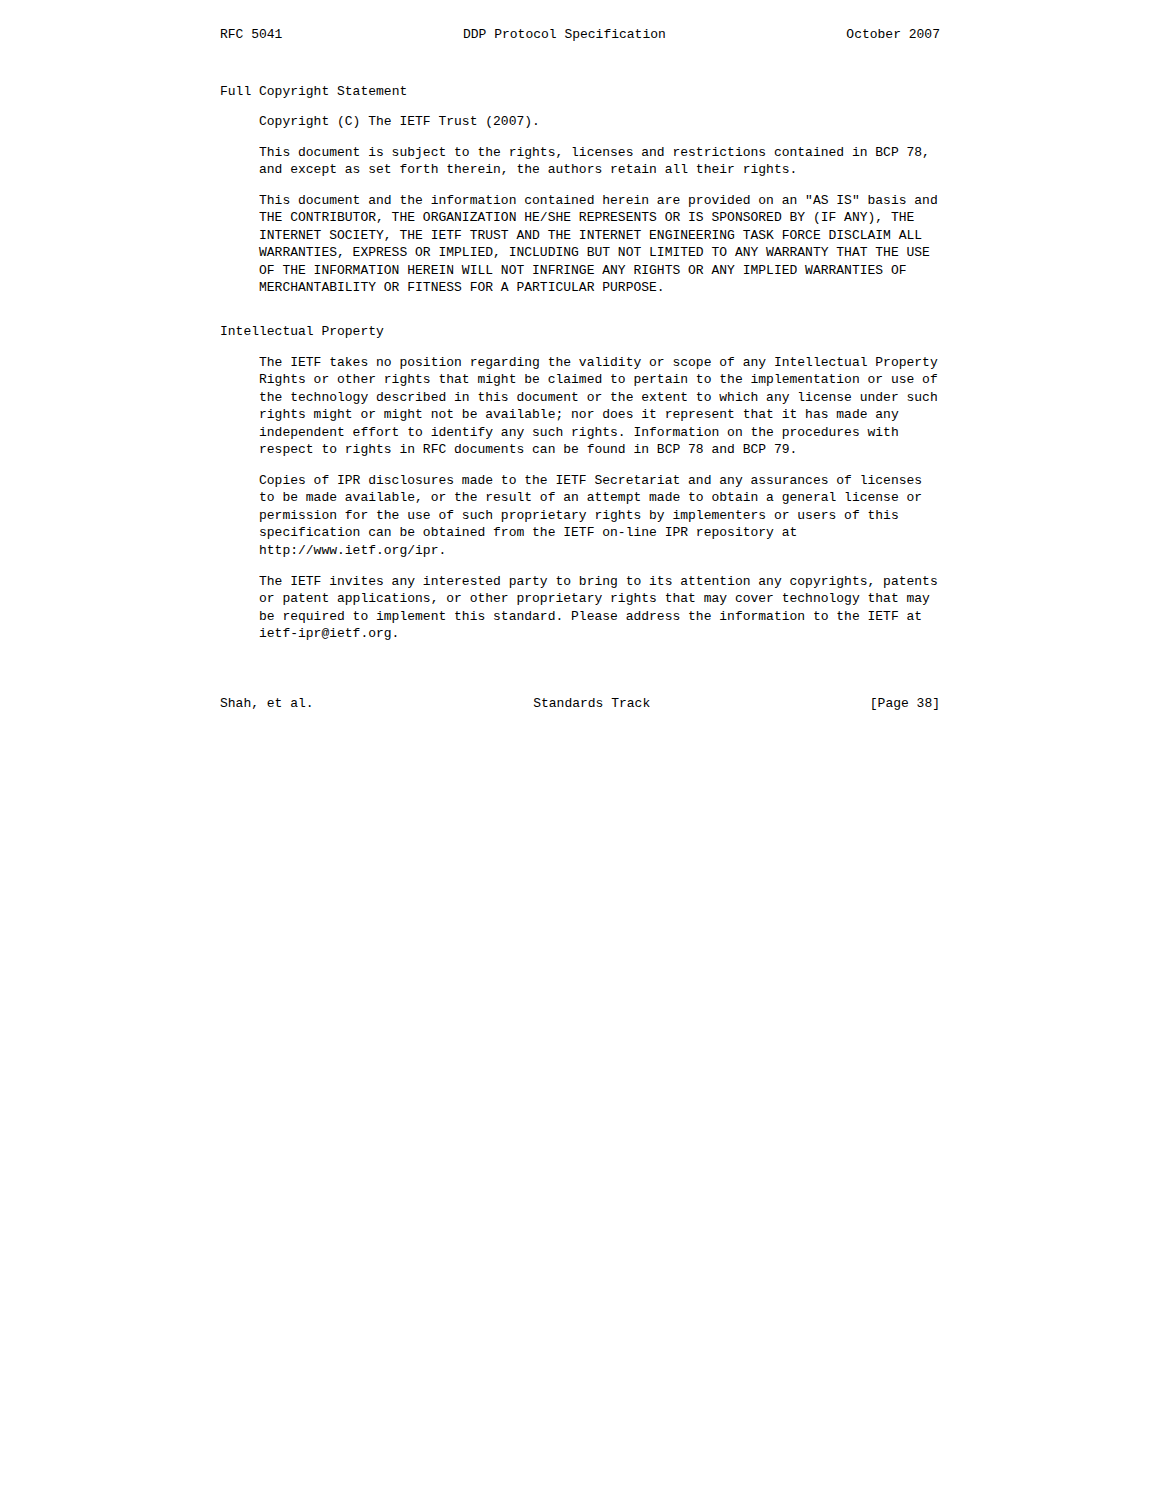RFC 5041 DDP Protocol Specification October 2007
Full Copyright Statement
Copyright (C) The IETF Trust (2007).
This document is subject to the rights, licenses and restrictions contained in BCP 78, and except as set forth therein, the authors retain all their rights.
This document and the information contained herein are provided on an "AS IS" basis and THE CONTRIBUTOR, THE ORGANIZATION HE/SHE REPRESENTS OR IS SPONSORED BY (IF ANY), THE INTERNET SOCIETY, THE IETF TRUST AND THE INTERNET ENGINEERING TASK FORCE DISCLAIM ALL WARRANTIES, EXPRESS OR IMPLIED, INCLUDING BUT NOT LIMITED TO ANY WARRANTY THAT THE USE OF THE INFORMATION HEREIN WILL NOT INFRINGE ANY RIGHTS OR ANY IMPLIED WARRANTIES OF MERCHANTABILITY OR FITNESS FOR A PARTICULAR PURPOSE.
Intellectual Property
The IETF takes no position regarding the validity or scope of any Intellectual Property Rights or other rights that might be claimed to pertain to the implementation or use of the technology described in this document or the extent to which any license under such rights might or might not be available; nor does it represent that it has made any independent effort to identify any such rights. Information on the procedures with respect to rights in RFC documents can be found in BCP 78 and BCP 79.
Copies of IPR disclosures made to the IETF Secretariat and any assurances of licenses to be made available, or the result of an attempt made to obtain a general license or permission for the use of such proprietary rights by implementers or users of this specification can be obtained from the IETF on-line IPR repository at http://www.ietf.org/ipr.
The IETF invites any interested party to bring to its attention any copyrights, patents or patent applications, or other proprietary rights that may cover technology that may be required to implement this standard. Please address the information to the IETF at ietf-ipr@ietf.org.
Shah, et al. Standards Track [Page 38]